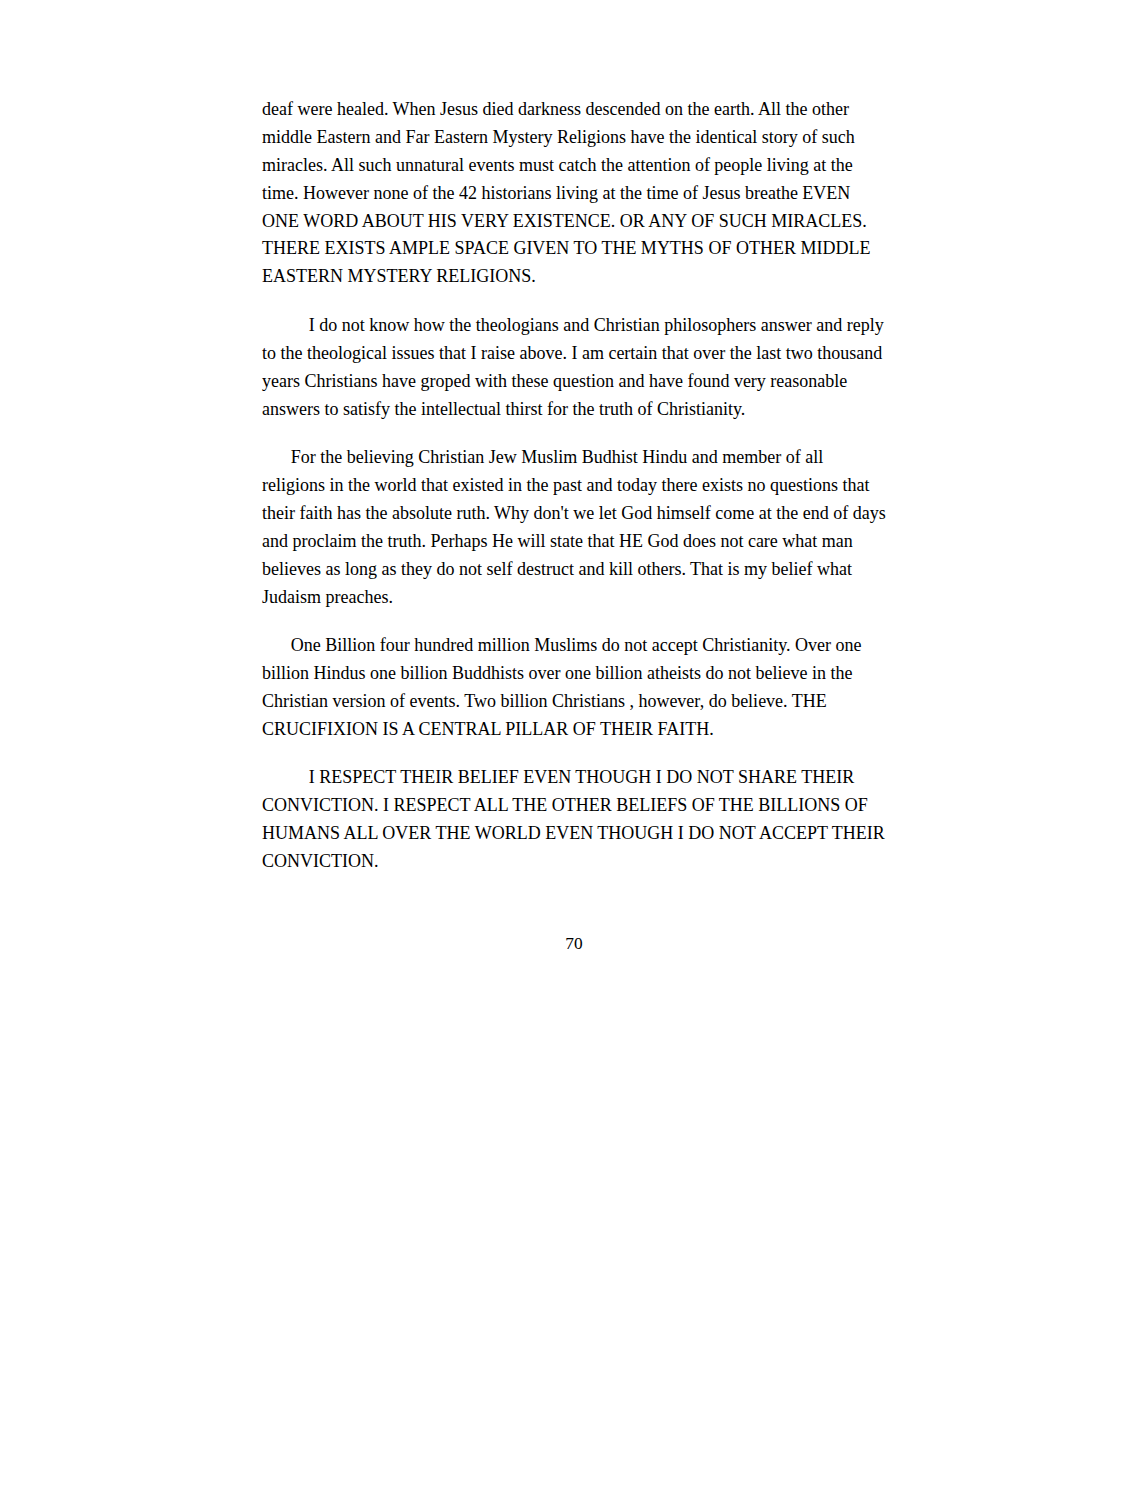deaf were healed. When Jesus died darkness descended on the earth. All the other middle Eastern and Far Eastern Mystery Religions have the identical story of such miracles. All such unnatural events must catch the attention of people living at the time. However none of the 42 historians living at the time of Jesus breathe EVEN ONE WORD ABOUT HIS VERY EXISTENCE. OR ANY OF SUCH MIRACLES. THERE EXISTS AMPLE SPACE GIVEN TO THE MYTHS OF OTHER MIDDLE EASTERN MYSTERY RELIGIONS.
I do not know how the theologians and Christian philosophers answer and reply to the theological issues that I raise above. I am certain that over the last two thousand years Christians have groped with these question and have found very reasonable answers to satisfy the intellectual thirst for the truth of Christianity.
For the believing Christian Jew Muslim Budhist Hindu and member of all religions in the world that existed in the past and today there exists no questions that their faith has the absolute ruth. Why don't we let God himself come at the end of days and proclaim the truth. Perhaps He will state that HE God does not care what man believes as long as they do not self destruct and kill others. That is my belief what Judaism preaches.
One Billion four hundred million Muslims do not accept Christianity. Over one billion Hindus one billion Buddhists over one billion atheists do not believe in the Christian version of events. Two billion Christians , however, do believe. THE CRUCIFIXION IS A CENTRAL PILLAR OF THEIR FAITH.
I RESPECT THEIR BELIEF EVEN THOUGH I DO NOT SHARE THEIR CONVICTION. I RESPECT ALL THE OTHER BELIEFS OF THE BILLIONS OF HUMANS ALL OVER THE WORLD EVEN THOUGH I DO NOT ACCEPT THEIR CONVICTION.
70